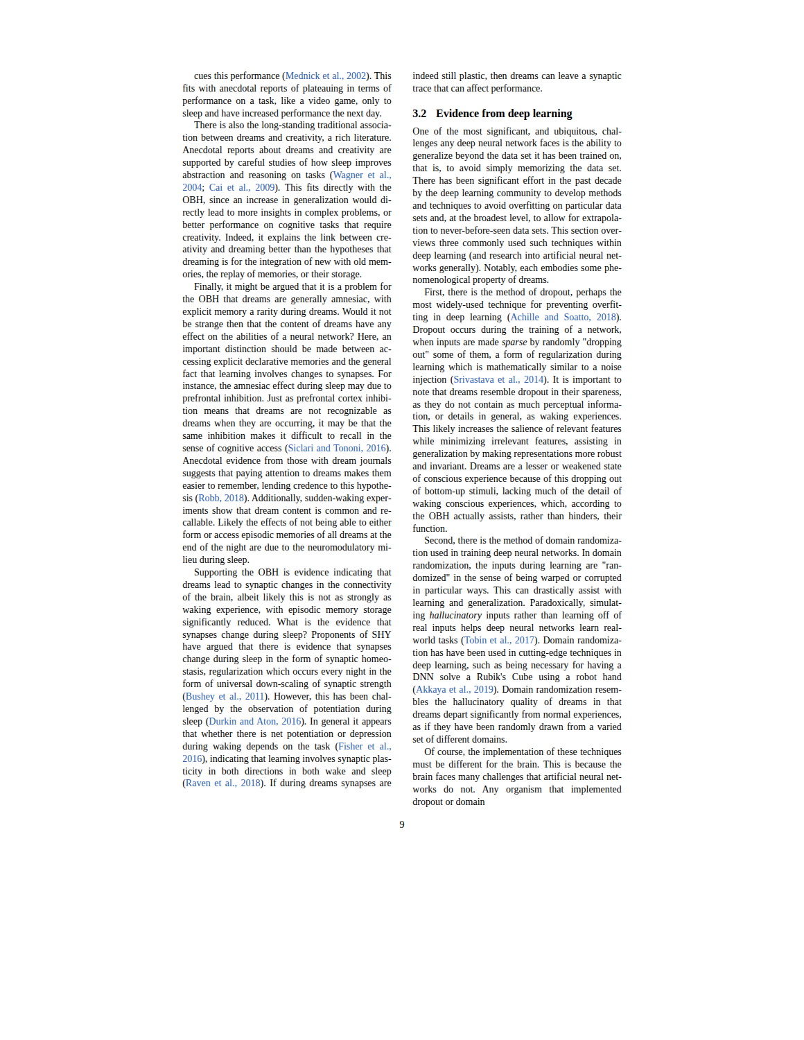cues this performance (Mednick et al., 2002). This fits with anecdotal reports of plateauing in terms of performance on a task, like a video game, only to sleep and have increased performance the next day.
There is also the long-standing traditional association between dreams and creativity, a rich literature. Anecdotal reports about dreams and creativity are supported by careful studies of how sleep improves abstraction and reasoning on tasks (Wagner et al., 2004; Cai et al., 2009). This fits directly with the OBH, since an increase in generalization would directly lead to more insights in complex problems, or better performance on cognitive tasks that require creativity. Indeed, it explains the link between creativity and dreaming better than the hypotheses that dreaming is for the integration of new with old memories, the replay of memories, or their storage.
Finally, it might be argued that it is a problem for the OBH that dreams are generally amnesiac, with explicit memory a rarity during dreams. Would it not be strange then that the content of dreams have any effect on the abilities of a neural network? Here, an important distinction should be made between accessing explicit declarative memories and the general fact that learning involves changes to synapses. For instance, the amnesiac effect during sleep may due to prefrontal inhibition. Just as prefrontal cortex inhibition means that dreams are not recognizable as dreams when they are occurring, it may be that the same inhibition makes it difficult to recall in the sense of cognitive access (Siclari and Tononi, 2016). Anecdotal evidence from those with dream journals suggests that paying attention to dreams makes them easier to remember, lending credence to this hypothesis (Robb, 2018). Additionally, sudden-waking experiments show that dream content is common and recallable. Likely the effects of not being able to either form or access episodic memories of all dreams at the end of the night are due to the neuromodulatory milieu during sleep.
Supporting the OBH is evidence indicating that dreams lead to synaptic changes in the connectivity of the brain, albeit likely this is not as strongly as waking experience, with episodic memory storage significantly reduced. What is the evidence that synapses change during sleep? Proponents of SHY have argued that there is evidence that synapses change during sleep in the form of synaptic homeostasis, regularization which occurs every night in the form of universal down-scaling of synaptic strength (Bushey et al., 2011). However, this has been challenged by the observation of potentiation during sleep (Durkin and Aton, 2016). In general it appears that whether there is net potentiation or depression during waking depends on the task (Fisher et al., 2016), indicating that learning involves synaptic plasticity in both directions in both wake and sleep (Raven et al., 2018). If during dreams synapses are indeed still plastic, then dreams can leave a synaptic trace that can affect performance.
3.2 Evidence from deep learning
One of the most significant, and ubiquitous, challenges any deep neural network faces is the ability to generalize beyond the data set it has been trained on, that is, to avoid simply memorizing the data set. There has been significant effort in the past decade by the deep learning community to develop methods and techniques to avoid overfitting on particular data sets and, at the broadest level, to allow for extrapolation to never-before-seen data sets. This section overviews three commonly used such techniques within deep learning (and research into artificial neural networks generally). Notably, each embodies some phenomenological property of dreams.
First, there is the method of dropout, perhaps the most widely-used technique for preventing overfitting in deep learning (Achille and Soatto, 2018). Dropout occurs during the training of a network, when inputs are made sparse by randomly "dropping out" some of them, a form of regularization during learning which is mathematically similar to a noise injection (Srivastava et al., 2014). It is important to note that dreams resemble dropout in their spareness, as they do not contain as much perceptual information, or details in general, as waking experiences. This likely increases the salience of relevant features while minimizing irrelevant features, assisting in generalization by making representations more robust and invariant. Dreams are a lesser or weakened state of conscious experience because of this dropping out of bottom-up stimuli, lacking much of the detail of waking conscious experiences, which, according to the OBH actually assists, rather than hinders, their function.
Second, there is the method of domain randomization used in training deep neural networks. In domain randomization, the inputs during learning are "randomized" in the sense of being warped or corrupted in particular ways. This can drastically assist with learning and generalization. Paradoxically, simulating hallucinatory inputs rather than learning off of real inputs helps deep neural networks learn real-world tasks (Tobin et al., 2017). Domain randomization has have been used in cutting-edge techniques in deep learning, such as being necessary for having a DNN solve a Rubik's Cube using a robot hand (Akkaya et al., 2019). Domain randomization resembles the hallucinatory quality of dreams in that dreams depart significantly from normal experiences, as if they have been randomly drawn from a varied set of different domains.
Of course, the implementation of these techniques must be different for the brain. This is because the brain faces many challenges that artificial neural networks do not. Any organism that implemented dropout or domain
9